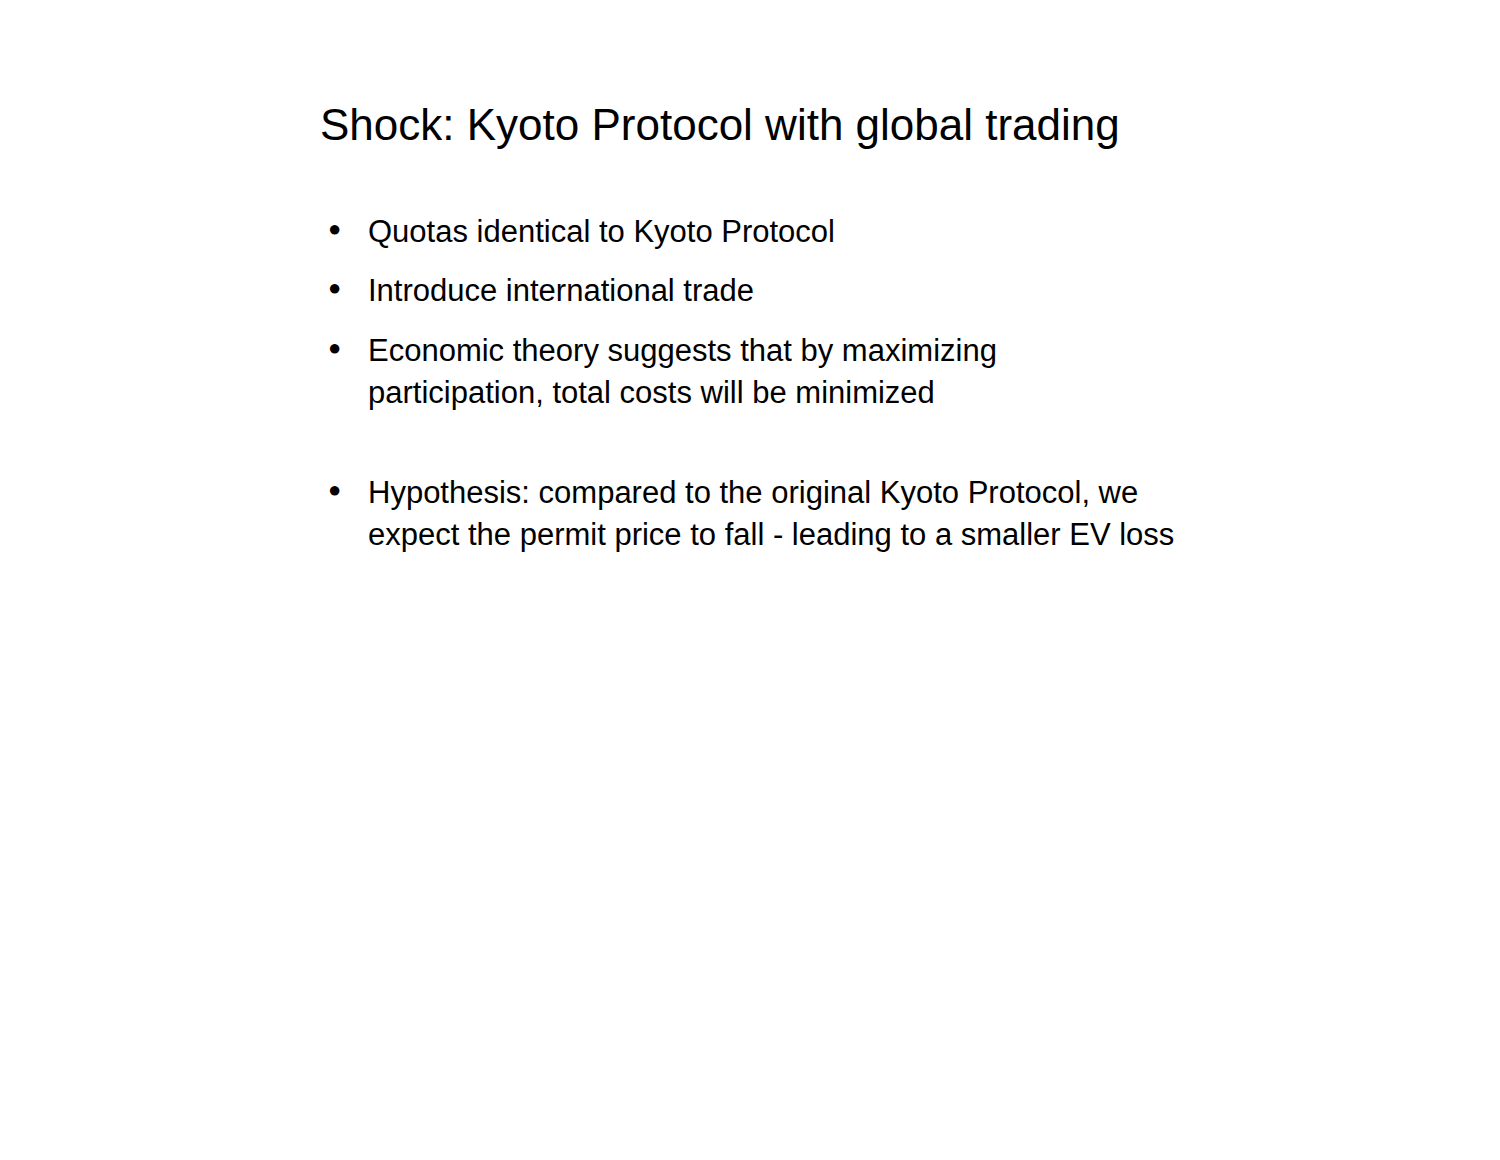Shock: Kyoto Protocol with global trading
Quotas identical to Kyoto Protocol
Introduce international trade
Economic theory suggests that by maximizing participation, total costs will be minimized
Hypothesis: compared to the original Kyoto Protocol, we expect the permit price to fall - leading to a smaller EV loss